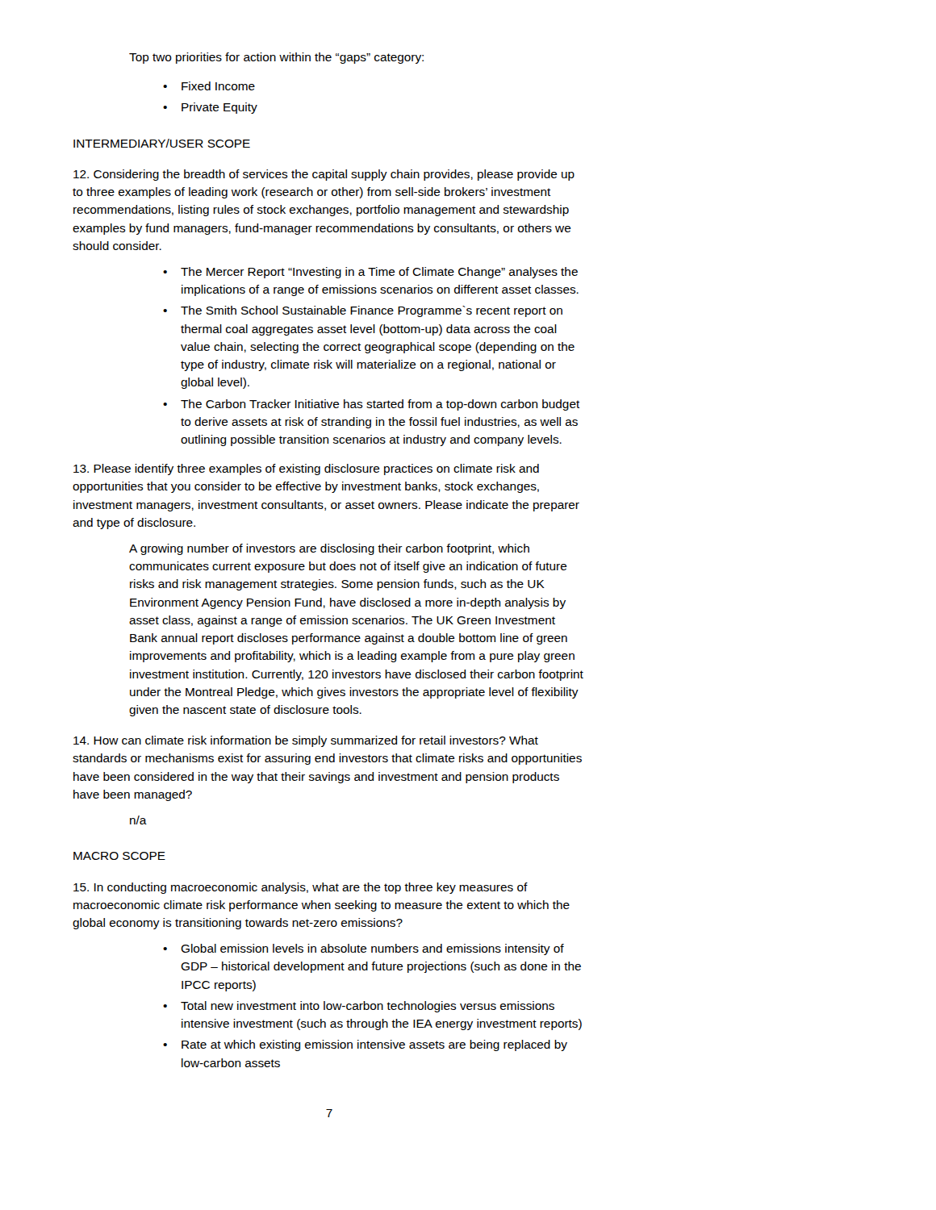Top two priorities for action within the “gaps” category:
Fixed Income
Private Equity
INTERMEDIARY/USER SCOPE
12. Considering the breadth of services the capital supply chain provides, please provide up to three examples of leading work (research or other) from sell-side brokers’ investment recommendations, listing rules of stock exchanges, portfolio management and stewardship examples by fund managers, fund-manager recommendations by consultants, or others we should consider.
The Mercer Report “Investing in a Time of Climate Change” analyses the implications of a range of emissions scenarios on different asset classes.
The Smith School Sustainable Finance Programme`s recent report on thermal coal aggregates asset level (bottom-up) data across the coal value chain, selecting the correct geographical scope (depending on the type of industry, climate risk will materialize on a regional, national or global level).
The Carbon Tracker Initiative has started from a top-down carbon budget to derive assets at risk of stranding in the fossil fuel industries, as well as outlining possible transition scenarios at industry and company levels.
13. Please identify three examples of existing disclosure practices on climate risk and opportunities that you consider to be effective by investment banks, stock exchanges, investment managers, investment consultants, or asset owners. Please indicate the preparer and type of disclosure.
A growing number of investors are disclosing their carbon footprint, which communicates current exposure but does not of itself give an indication of future risks and risk management strategies. Some pension funds, such as the UK Environment Agency Pension Fund, have disclosed a more in-depth analysis by asset class, against a range of emission scenarios. The UK Green Investment Bank annual report discloses performance against a double bottom line of green improvements and profitability, which is a leading example from a pure play green investment institution. Currently, 120 investors have disclosed their carbon footprint under the Montreal Pledge, which gives investors the appropriate level of flexibility given the nascent state of disclosure tools.
14. How can climate risk information be simply summarized for retail investors? What standards or mechanisms exist for assuring end investors that climate risks and opportunities have been considered in the way that their savings and investment and pension products have been managed?
n/a
MACRO SCOPE
15. In conducting macroeconomic analysis, what are the top three key measures of macroeconomic climate risk performance when seeking to measure the extent to which the global economy is transitioning towards net-zero emissions?
Global emission levels in absolute numbers and emissions intensity of GDP – historical development and future projections (such as done in the IPCC reports)
Total new investment into low-carbon technologies versus emissions intensive investment (such as through the IEA energy investment reports)
Rate at which existing emission intensive assets are being replaced by low-carbon assets
7